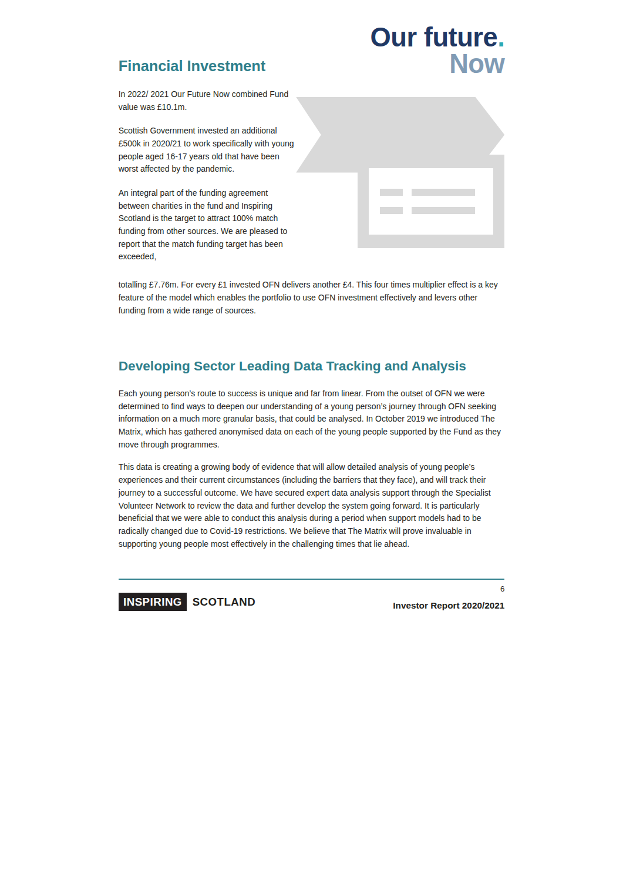Our future.
Now
Financial Investment
In 2022/ 2021 Our Future Now combined Fund value was £10.1m.
Scottish Government invested an additional £500k in 2020/21 to work specifically with young people aged 16-17 years old that have been worst affected by the pandemic.
An integral part of the funding agreement between charities in the fund and Inspiring Scotland is the target to attract 100% match funding from other sources. We are pleased to report that the match funding target has been exceeded,
totalling £7.76m. For every £1 invested OFN delivers another £4. This four times multiplier effect is a key feature of the model which enables the portfolio to use OFN investment effectively and levers other funding from a wide range of sources.
Developing Sector Leading Data Tracking and Analysis
Each young person’s route to success is unique and far from linear. From the outset of OFN we were determined to find ways to deepen our understanding of a young person’s journey through OFN seeking information on a much more granular basis, that could be analysed. In October 2019 we introduced The Matrix, which has gathered anonymised data on each of the young people supported by the Fund as they move through programmes.
This data is creating a growing body of evidence that will allow detailed analysis of young people’s experiences and their current circumstances (including the barriers that they face), and will track their journey to a successful outcome. We have secured expert data analysis support through the Specialist Volunteer Network to review the data and further develop the system going forward. It is particularly beneficial that we were able to conduct this analysis during a period when support models had to be radically changed due to Covid-19 restrictions. We believe that The Matrix will prove invaluable in supporting young people most effectively in the challenging times that lie ahead.
6
INSPIRING SCOTLAND
Investor Report 2020/2021